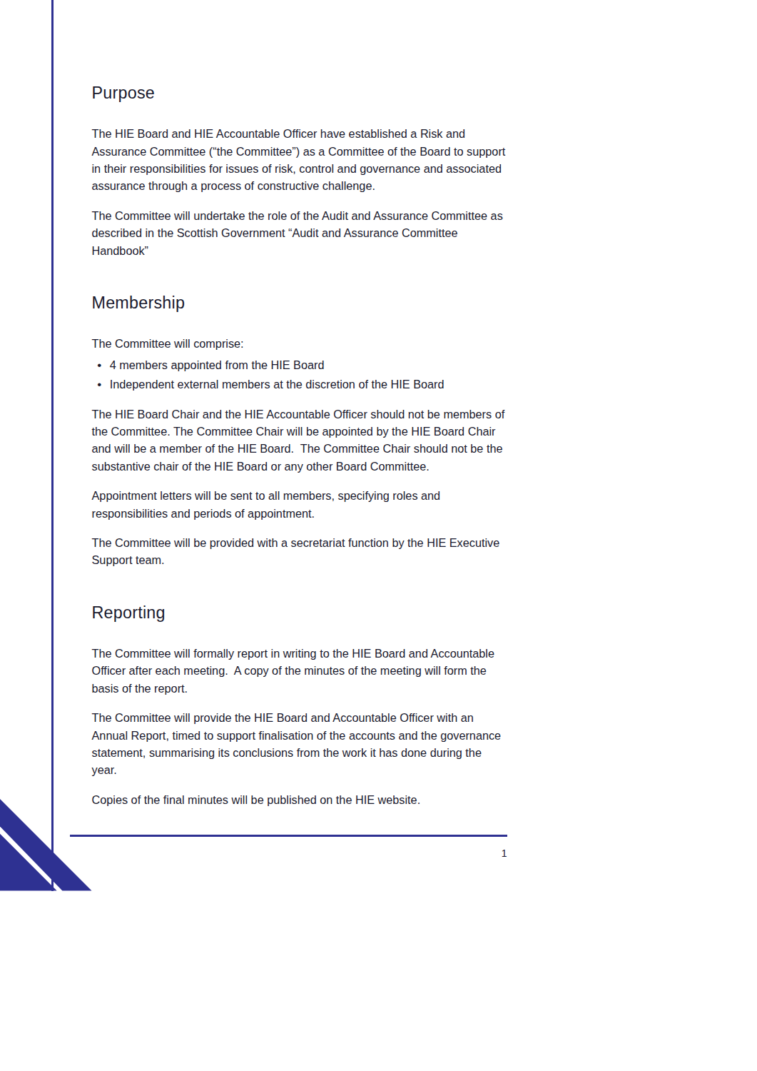Purpose
The HIE Board and HIE Accountable Officer have established a Risk and Assurance Committee (“the Committee”) as a Committee of the Board to support in their responsibilities for issues of risk, control and governance and associated assurance through a process of constructive challenge.
The Committee will undertake the role of the Audit and Assurance Committee as described in the Scottish Government “Audit and Assurance Committee Handbook”
Membership
The Committee will comprise:
4 members appointed from the HIE Board
Independent external members at the discretion of the HIE Board
The HIE Board Chair and the HIE Accountable Officer should not be members of the Committee. The Committee Chair will be appointed by the HIE Board Chair and will be a member of the HIE Board. The Committee Chair should not be the substantive chair of the HIE Board or any other Board Committee.
Appointment letters will be sent to all members, specifying roles and responsibilities and periods of appointment.
The Committee will be provided with a secretariat function by the HIE Executive Support team.
Reporting
The Committee will formally report in writing to the HIE Board and Accountable Officer after each meeting. A copy of the minutes of the meeting will form the basis of the report.
The Committee will provide the HIE Board and Accountable Officer with an Annual Report, timed to support finalisation of the accounts and the governance statement, summarising its conclusions from the work it has done during the year.
Copies of the final minutes will be published on the HIE website.
1